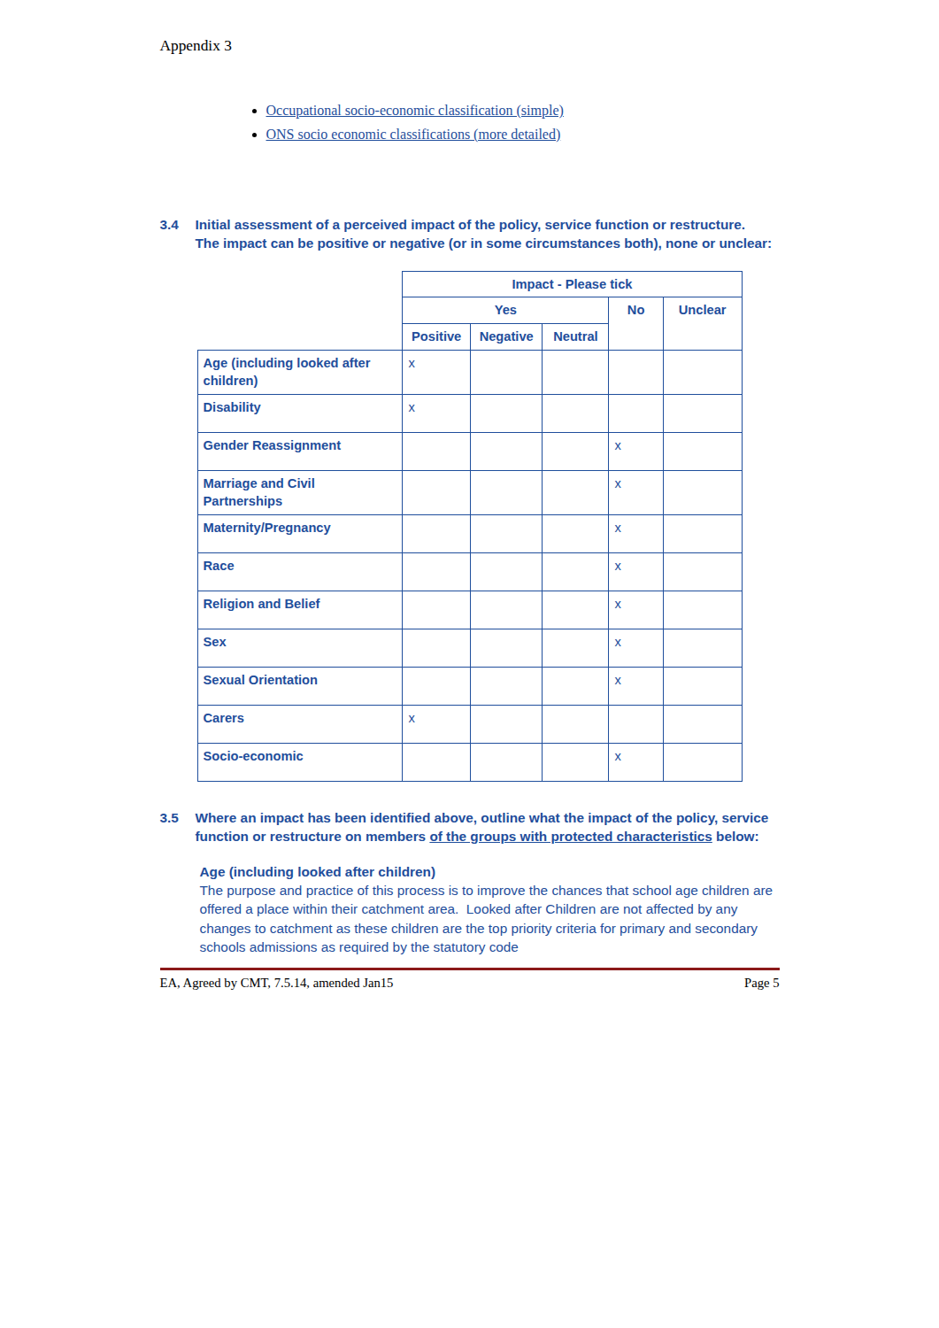Appendix 3
Occupational socio-economic classification (simple)
ONS socio economic classifications (more detailed)
3.4 Initial assessment of a perceived impact of the policy, service function or restructure. The impact can be positive or negative (or in some circumstances both), none or unclear:
| | Impact - Please tick |
| | Yes | No | Unclear |
| | Positive | Negative | Neutral |
| Age (including looked after children) | x | | | | |
| Disability | x | | | | |
| Gender Reassignment | | | | x | |
| Marriage and Civil Partnerships | | | | x | |
| Maternity/Pregnancy | | | | x | |
| Race | | | | x | |
| Religion and Belief | | | | x | |
| Sex | | | | x | |
| Sexual Orientation | | | | x | |
| Carers | x | | | | |
| Socio-economic | | | | x | |
3.5 Where an impact has been identified above, outline what the impact of the policy, service function or restructure on members of the groups with protected characteristics below:
Age (including looked after children)
The purpose and practice of this process is to improve the chances that school age children are offered a place within their catchment area. Looked after Children are not affected by any changes to catchment as these children are the top priority criteria for primary and secondary schools admissions as required by the statutory code
EA, Agreed by CMT, 7.5.14, amended Jan15 Page 5